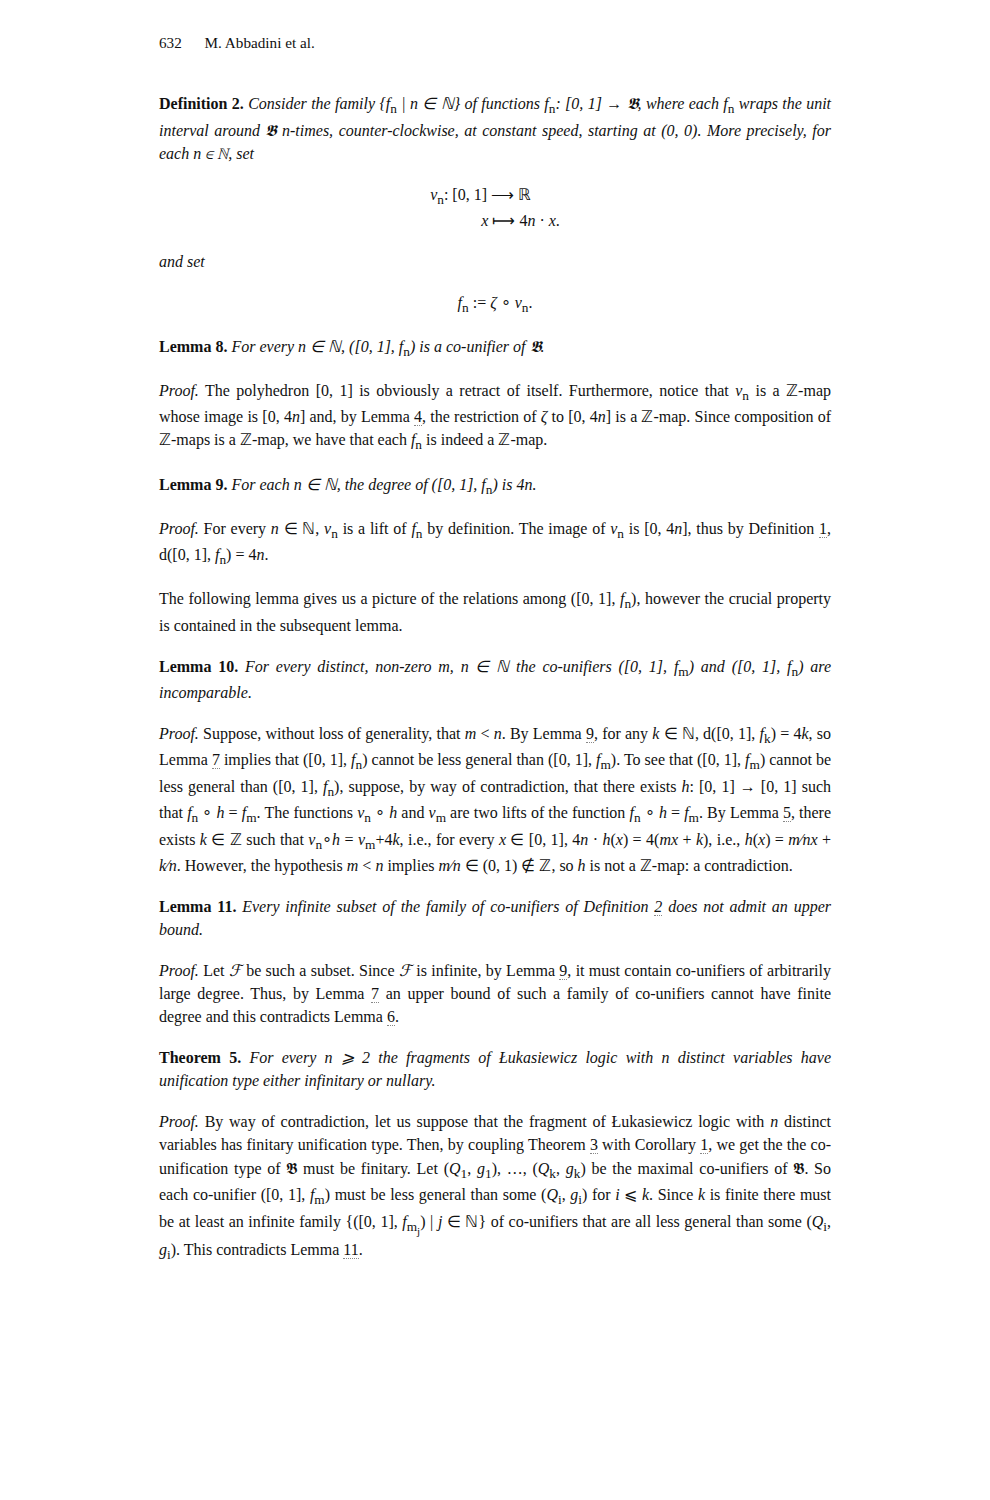632 M. Abbadini et al.
Definition 2.
Consider the family {fn | n ∈ ℕ} of functions fn: [0, 1] → 𝕭, where each fn wraps the unit interval around 𝕭 n-times, counter-clockwise, at constant speed, starting at (0, 0). More precisely, for each n ∈ ℕ, set
vn: [0, 1] ⟶ ℝ
x ⟼ 4n · x.
and set
fn := ζ ∘ vn.
Lemma 8.
For every n ∈ ℕ, ([0, 1], fn) is a co-unifier of 𝕭.
Proof. The polyhedron [0, 1] is obviously a retract of itself. Furthermore, notice that vn is a ℤ-map whose image is [0, 4n] and, by Lemma 4, the restriction of ζ to [0, 4n] is a ℤ-map. Since composition of ℤ-maps is a ℤ-map, we have that each fn is indeed a ℤ-map.
Lemma 9.
For each n ∈ ℕ, the degree of ([0, 1], fn) is 4n.
Proof. For every n ∈ ℕ, vn is a lift of fn by definition. The image of vn is [0, 4n], thus by Definition 1, d([0, 1], fn) = 4n.
The following lemma gives us a picture of the relations among ([0, 1], fn), however the crucial property is contained in the subsequent lemma.
Lemma 10.
For every distinct, non-zero m, n ∈ ℕ the co-unifiers ([0, 1], fm) and ([0, 1], fn) are incomparable.
Proof. Suppose, without loss of generality, that m < n. By Lemma 9, for any k ∈ ℕ, d([0, 1], fk) = 4k, so Lemma 7 implies that ([0, 1], fn) cannot be less general than ([0, 1], fm). To see that ([0, 1], fm) cannot be less general than ([0, 1], fn), suppose, by way of contradiction, that there exists h: [0, 1] → [0, 1] such that fn ∘ h = fm. The functions vn ∘ h and vm are two lifts of the function fn ∘ h = fm. By Lemma 5, there exists k ∈ ℤ such that vn∘h = vm+4k, i.e., for every x ∈ [0, 1], 4n · h(x) = 4(mx + k), i.e., h(x) = m⁄n x + k⁄n. However, the hypothesis m < n implies m⁄n ∈ (0, 1) ∉ ℤ, so h is not a ℤ-map: a contradiction.
Lemma 11.
Every infinite subset of the family of co-unifiers of Definition 2 does not admit an upper bound.
Proof. Let ℱ be such a subset. Since ℱ is infinite, by Lemma 9, it must contain co-unifiers of arbitrarily large degree. Thus, by Lemma 7 an upper bound of such a family of co-unifiers cannot have finite degree and this contradicts Lemma 6.
Theorem 5.
For every n ⩾ 2 the fragments of Łukasiewicz logic with n distinct variables have unification type either infinitary or nullary.
Proof. By way of contradiction, let us suppose that the fragment of Łukasiewicz logic with n distinct variables has finitary unification type. Then, by coupling Theorem 3 with Corollary 1, we get the the co-unification type of 𝕭 must be finitary. Let (Q1, g1), …, (Qk, gk) be the maximal co-unifiers of 𝕭. So each co-unifier ([0, 1], fm) must be less general than some (Qi, gi) for i ⩽ k. Since k is finite there must be at least an infinite family {([0, 1], fmj) | j ∈ ℕ} of co-unifiers that are all less general than some (Qi, gi). This contradicts Lemma 11.